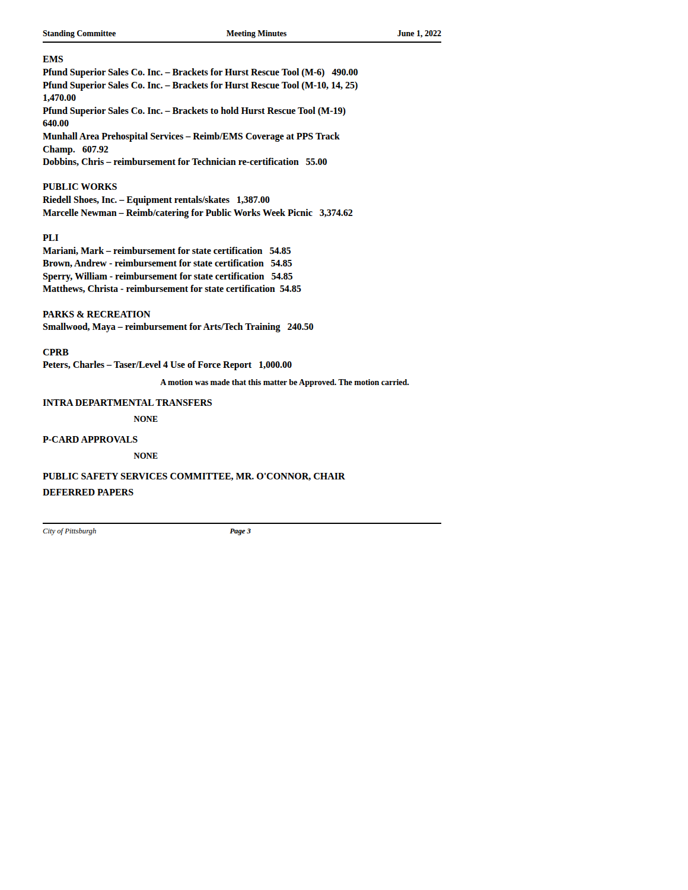Standing Committee Meeting Minutes June 1, 2022
EMS
Pfund Superior Sales Co. Inc. – Brackets for Hurst Rescue Tool (M-6) 490.00
Pfund Superior Sales Co. Inc. – Brackets for Hurst Rescue Tool (M-10, 14, 25)
1,470.00
Pfund Superior Sales Co. Inc. – Brackets to hold Hurst Rescue Tool (M-19)
640.00
Munhall Area Prehospital Services – Reimb/EMS Coverage at PPS Track
Champ. 607.92
Dobbins, Chris – reimbursement for Technician re-certification 55.00
PUBLIC WORKS
Riedell Shoes, Inc. – Equipment rentals/skates 1,387.00
Marcelle Newman – Reimb/catering for Public Works Week Picnic 3,374.62
PLI
Mariani, Mark – reimbursement for state certification 54.85
Brown, Andrew - reimbursement for state certification 54.85
Sperry, William - reimbursement for state certification 54.85
Matthews, Christa - reimbursement for state certification 54.85
PARKS & RECREATION
Smallwood, Maya – reimbursement for Arts/Tech Training 240.50
CPRB
Peters, Charles – Taser/Level 4 Use of Force Report 1,000.00
A motion was made that this matter be Approved. The motion carried.
INTRA DEPARTMENTAL TRANSFERS
NONE
P-CARD APPROVALS
NONE
PUBLIC SAFETY SERVICES COMMITTEE, MR. O'CONNOR, CHAIR
DEFERRED PAPERS
City of Pittsburgh Page 3